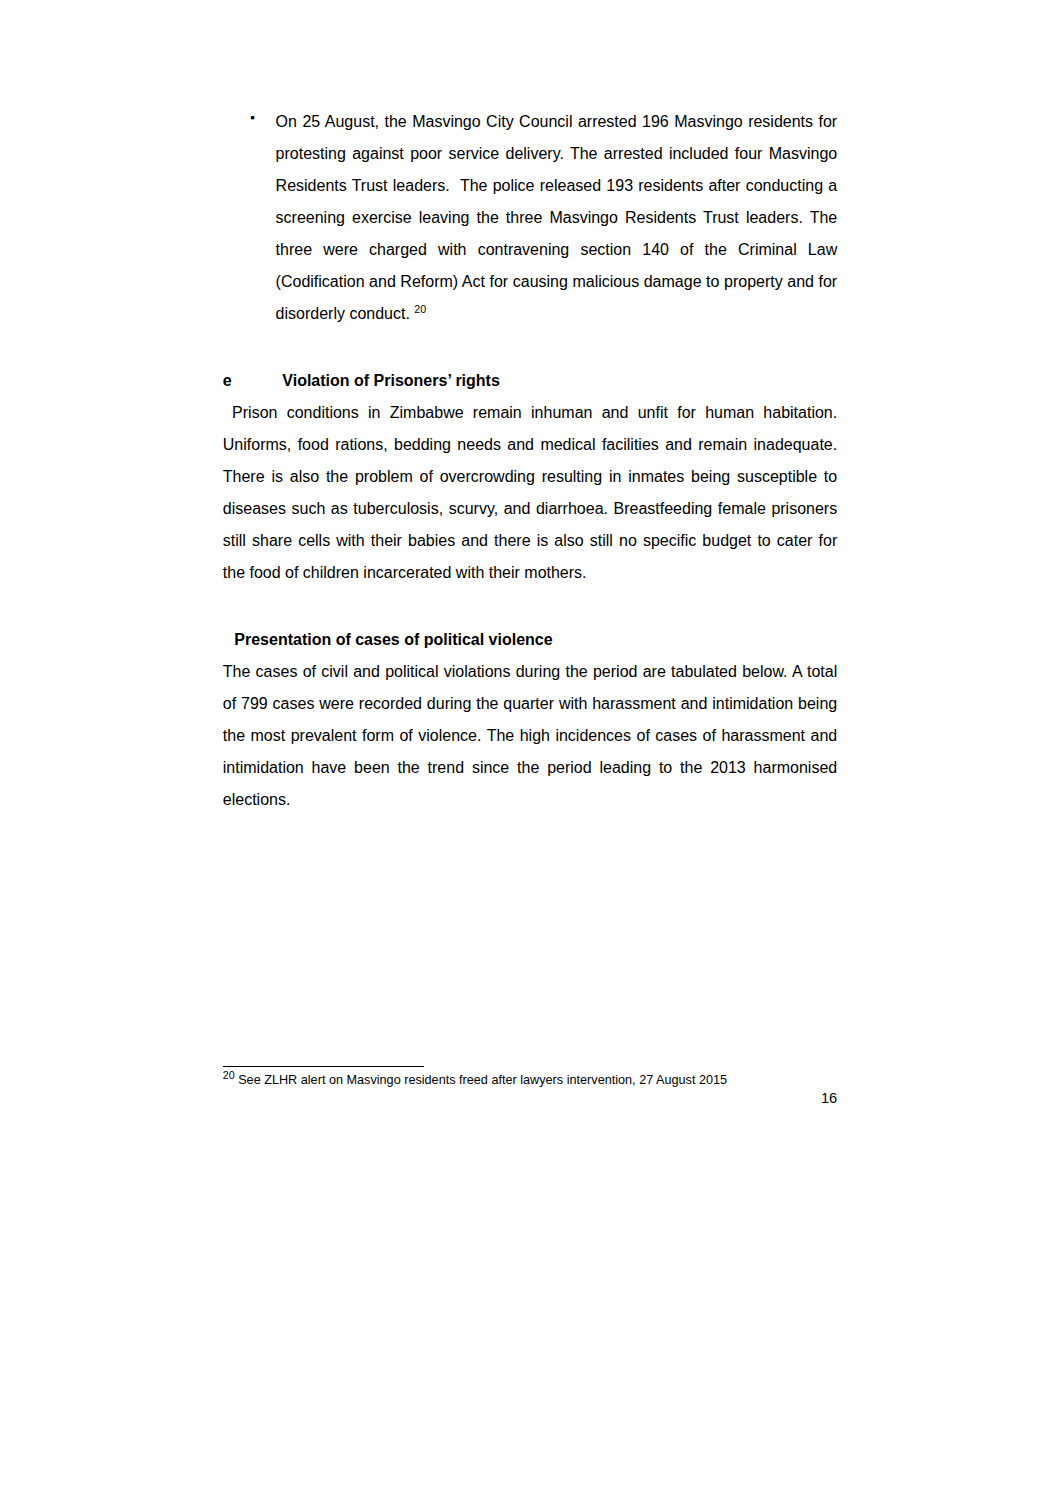▪
On 25 August, the Masvingo City Council arrested 196 Masvingo residents for protesting against poor service delivery. The arrested included four Masvingo Residents Trust leaders. The police released 193 residents after conducting a screening exercise leaving the three Masvingo Residents Trust leaders. The three were charged with contravening section 140 of the Criminal Law (Codification and Reform) Act for causing malicious damage to property and for disorderly conduct. 20
e Violation of Prisoners’ rights
Prison conditions in Zimbabwe remain inhuman and unfit for human habitation. Uniforms, food rations, bedding needs and medical facilities and remain inadequate. There is also the problem of overcrowding resulting in inmates being susceptible to diseases such as tuberculosis, scurvy, and diarrhoea. Breastfeeding female prisoners still share cells with their babies and there is also still no specific budget to cater for the food of children incarcerated with their mothers.
Presentation of cases of political violence
The cases of civil and political violations during the period are tabulated below. A total of 799 cases were recorded during the quarter with harassment and intimidation being the most prevalent form of violence. The high incidences of cases of harassment and intimidation have been the trend since the period leading to the 2013 harmonised elections.
20 See ZLHR alert on Masvingo residents freed after lawyers intervention, 27 August 2015
16